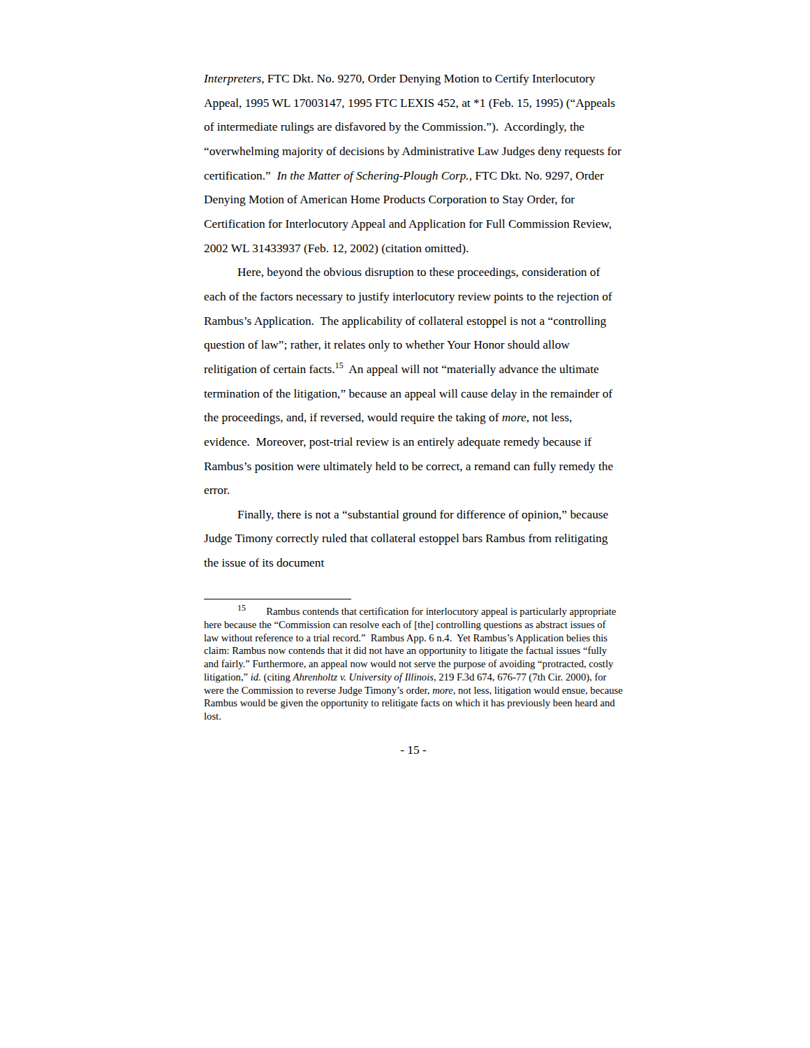Interpreters, FTC Dkt. No. 9270, Order Denying Motion to Certify Interlocutory Appeal, 1995 WL 17003147, 1995 FTC LEXIS 452, at *1 (Feb. 15, 1995) (“Appeals of intermediate rulings are disfavored by the Commission.”). Accordingly, the “overwhelming majority of decisions by Administrative Law Judges deny requests for certification.” In the Matter of Schering-Plough Corp., FTC Dkt. No. 9297, Order Denying Motion of American Home Products Corporation to Stay Order, for Certification for Interlocutory Appeal and Application for Full Commission Review, 2002 WL 31433937 (Feb. 12, 2002) (citation omitted).
Here, beyond the obvious disruption to these proceedings, consideration of each of the factors necessary to justify interlocutory review points to the rejection of Rambus’s Application. The applicability of collateral estoppel is not a “controlling question of law”; rather, it relates only to whether Your Honor should allow relitigation of certain facts.15 An appeal will not “materially advance the ultimate termination of the litigation,” because an appeal will cause delay in the remainder of the proceedings, and, if reversed, would require the taking of more, not less, evidence. Moreover, post-trial review is an entirely adequate remedy because if Rambus’s position were ultimately held to be correct, a remand can fully remedy the error.
Finally, there is not a “substantial ground for difference of opinion,” because Judge Timony correctly ruled that collateral estoppel bars Rambus from relitigating the issue of its document
15 Rambus contends that certification for interlocutory appeal is particularly appropriate here because the “Commission can resolve each of [the] controlling questions as abstract issues of law without reference to a trial record.” Rambus App. 6 n.4. Yet Rambus’s Application belies this claim: Rambus now contends that it did not have an opportunity to litigate the factual issues “fully and fairly.” Furthermore, an appeal now would not serve the purpose of avoiding “protracted, costly litigation,” id. (citing Ahrenholtz v. University of Illinois, 219 F.3d 674, 676-77 (7th Cir. 2000), for were the Commission to reverse Judge Timony’s order, more, not less, litigation would ensue, because Rambus would be given the opportunity to relitigate facts on which it has previously been heard and lost.
- 15 -